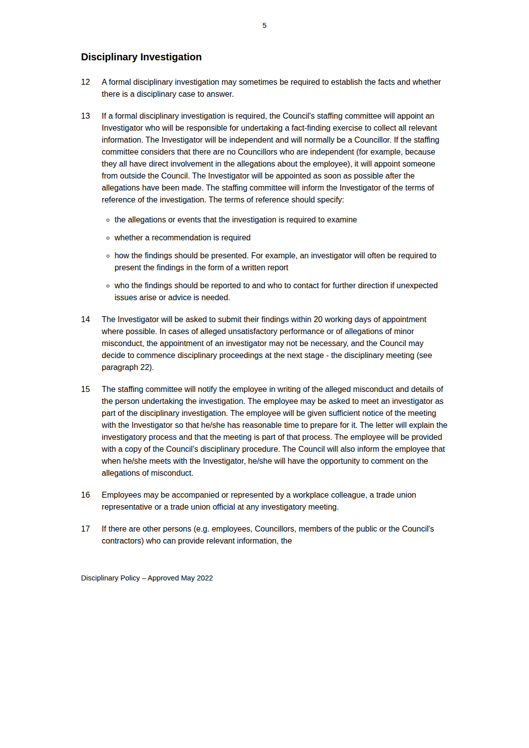5
Disciplinary Investigation
12 A formal disciplinary investigation may sometimes be required to establish the facts and whether there is a disciplinary case to answer.
13 If a formal disciplinary investigation is required, the Council's staffing committee will appoint an Investigator who will be responsible for undertaking a fact-finding exercise to collect all relevant information. The Investigator will be independent and will normally be a Councillor. If the staffing committee considers that there are no Councillors who are independent (for example, because they all have direct involvement in the allegations about the employee), it will appoint someone from outside the Council. The Investigator will be appointed as soon as possible after the allegations have been made. The staffing committee will inform the Investigator of the terms of reference of the investigation. The terms of reference should specify:
the allegations or events that the investigation is required to examine
whether a recommendation is required
how the findings should be presented. For example, an investigator will often be required to present the findings in the form of a written report
who the findings should be reported to and who to contact for further direction if unexpected issues arise or advice is needed.
14 The Investigator will be asked to submit their findings within 20 working days of appointment where possible. In cases of alleged unsatisfactory performance or of allegations of minor misconduct, the appointment of an investigator may not be necessary, and the Council may decide to commence disciplinary proceedings at the next stage - the disciplinary meeting (see paragraph 22).
15 The staffing committee will notify the employee in writing of the alleged misconduct and details of the person undertaking the investigation. The employee may be asked to meet an investigator as part of the disciplinary investigation. The employee will be given sufficient notice of the meeting with the Investigator so that he/she has reasonable time to prepare for it. The letter will explain the investigatory process and that the meeting is part of that process. The employee will be provided with a copy of the Council's disciplinary procedure. The Council will also inform the employee that when he/she meets with the Investigator, he/she will have the opportunity to comment on the allegations of misconduct.
16 Employees may be accompanied or represented by a workplace colleague, a trade union representative or a trade union official at any investigatory meeting.
17 If there are other persons (e.g. employees, Councillors, members of the public or the Council's contractors) who can provide relevant information, the
Disciplinary Policy – Approved May 2022